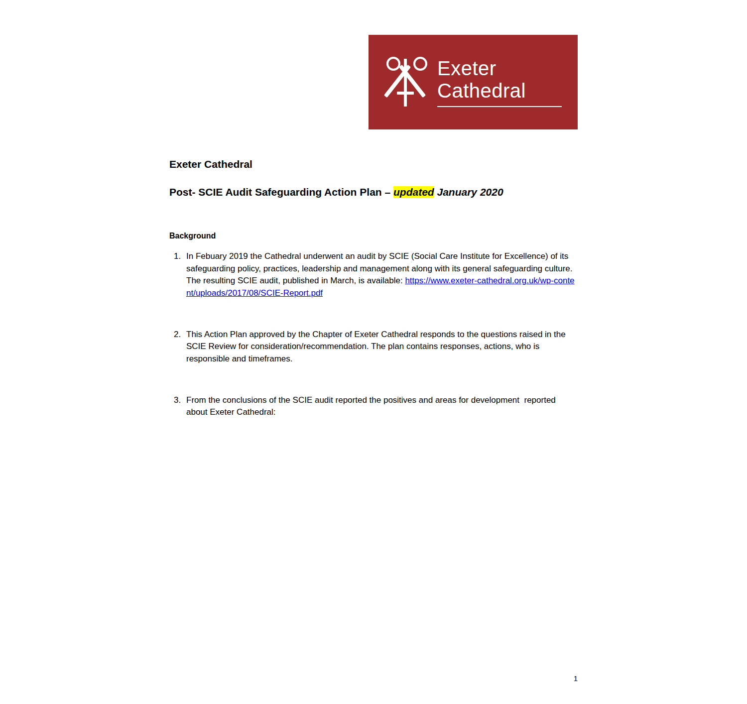Exeter
Cathedral
Exeter Cathedral
Post- SCIE Audit Safeguarding Action Plan – updated January 2020
Background
In Febuary 2019 the Cathedral underwent an audit by SCIE (Social Care Institute for Excellence) of its safeguarding policy, practices, leadership and management along with its general safeguarding culture. The resulting SCIE audit, published in March, is available: https://www.exeter-cathedral.org.uk/wp-content/uploads/2017/08/SCIE-Report.pdf
This Action Plan approved by the Chapter of Exeter Cathedral responds to the questions raised in the SCIE Review for consideration/recommendation. The plan contains responses, actions, who is responsible and timeframes.
From the conclusions of the SCIE audit reported the positives and areas for development reported about Exeter Cathedral:
1